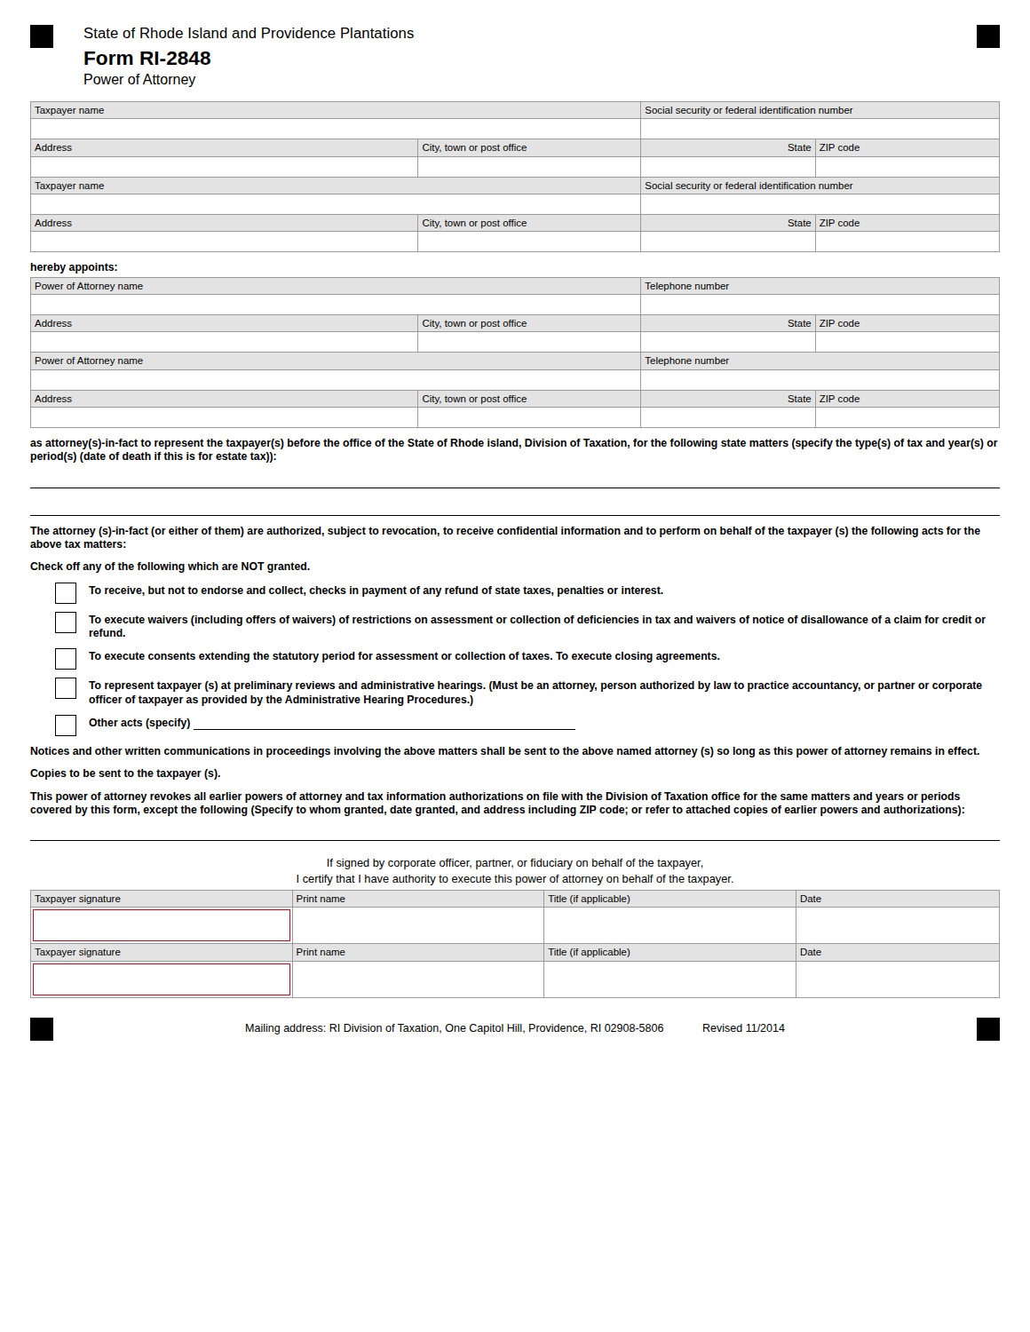State of Rhode Island and Providence Plantations
Form RI-2848
Power of Attorney
| Taxpayer name | Social security or federal identification number |
| Address | City, town or post office | State | ZIP code |
| Taxpayer name | Social security or federal identification number |
| Address | City, town or post office | State | ZIP code |
hereby appoints:
| Power of Attorney name | Telephone number |
| Address | City, town or post office | State | ZIP code |
| Power of Attorney name | Telephone number |
| Address | City, town or post office | State | ZIP code |
as attorney(s)-in-fact to represent the taxpayer(s) before the office of the State of Rhode island, Division of Taxation, for the following state matters (specify the type(s) of tax and year(s) or period(s) (date of death if this is for estate tax)):
The attorney (s)-in-fact (or either of them) are authorized, subject to revocation, to receive confidential information and to perform on behalf of the taxpayer (s) the following acts for the above tax matters:
Check off any of the following which are NOT granted.
To receive, but not to endorse and collect, checks in payment of any refund of state taxes, penalties or interest.
To execute waivers (including offers of waivers) of restrictions on assessment or collection of deficiencies in tax and waivers of notice of disallowance of a claim for credit or refund.
To execute consents extending the statutory period for assessment or collection of taxes. To execute closing agreements.
To represent taxpayer (s) at preliminary reviews and administrative hearings. (Must be an attorney, person authorized by law to practice accountancy, or partner or corporate officer of taxpayer as provided by the Administrative Hearing Procedures.)
Other acts (specify)
Notices and other written communications in proceedings involving the above matters shall be sent to the above named attorney (s) so long as this power of attorney remains in effect.
Copies to be sent to the taxpayer (s).
This power of attorney revokes all earlier powers of attorney and tax information authorizations on file with the Division of Taxation office for the same matters and years or periods covered by this form, except the following (Specify to whom granted, date granted, and address including ZIP code; or refer to attached copies of earlier powers and authorizations):
If signed by corporate officer, partner, or fiduciary on behalf of the taxpayer,
I certify that I have authority to execute this power of attorney on behalf of the taxpayer.
| Taxpayer signature | Print name | Title (if applicable) | Date |
| Taxpayer signature | Print name | Title (if applicable) | Date |
Mailing address: RI Division of Taxation, One Capitol Hill, Providence, RI 02908-5806 Revised 11/2014